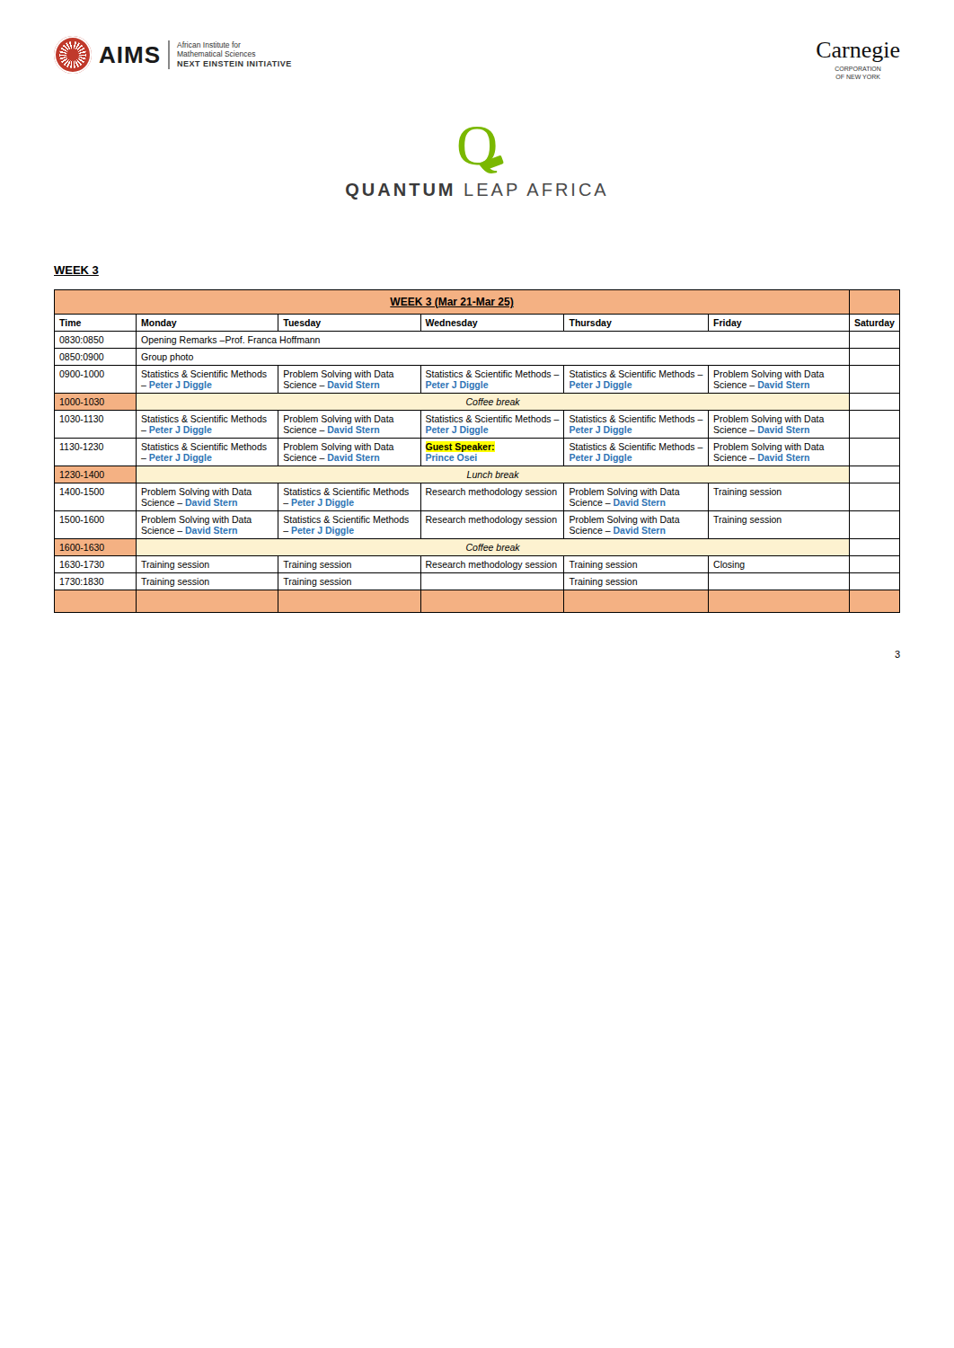AIMS
African Institute for
Mathematical Sciences
NEXT EINSTEIN INITIATIVE
Carnegie CORPORATION
OF NEW YORK
Q
QUANTUM LEAP AFRICA
WEEK 3
| WEEK 3 (Mar 21-Mar 25) | |
| Time | Monday | Tuesday | Wednesday | Thursday | Friday | Saturday |
| 0830:0850 | Opening Remarks –Prof. Franca Hoffmann | |
| 0850:0900 | Group photo | |
| 0900-1000 | Statistics & Scientific Methods – Peter J Diggle | Problem Solving with Data Science – David Stern | Statistics & Scientific Methods – Peter J Diggle | Statistics & Scientific Methods – Peter J Diggle | Problem Solving with Data Science – David Stern | |
| 1000-1030 | Coffee break | |
| 1030-1130 | Statistics & Scientific Methods – Peter J Diggle | Problem Solving with Data Science – David Stern | Statistics & Scientific Methods – Peter J Diggle | Statistics & Scientific Methods – Peter J Diggle | Problem Solving with Data Science – David Stern | |
| 1130-1230 | Statistics & Scientific Methods – Peter J Diggle | Problem Solving with Data Science – David Stern | Guest Speaker: Prince Osei | Statistics & Scientific Methods – Peter J Diggle | Problem Solving with Data Science – David Stern | |
| 1230-1400 | Lunch break | |
| 1400-1500 | Problem Solving with Data Science – David Stern | Statistics & Scientific Methods – Peter J Diggle | Research methodology session | Problem Solving with Data Science – David Stern | Training session | |
| 1500-1600 | Problem Solving with Data Science – David Stern | Statistics & Scientific Methods – Peter J Diggle | Research methodology session | Problem Solving with Data Science – David Stern | Training session | |
| 1600-1630 | Coffee break | |
| 1630-1730 | Training session | Training session | Research methodology session | Training session | Closing | |
| 1730:1830 | Training session | Training session | | Training session | | |
3